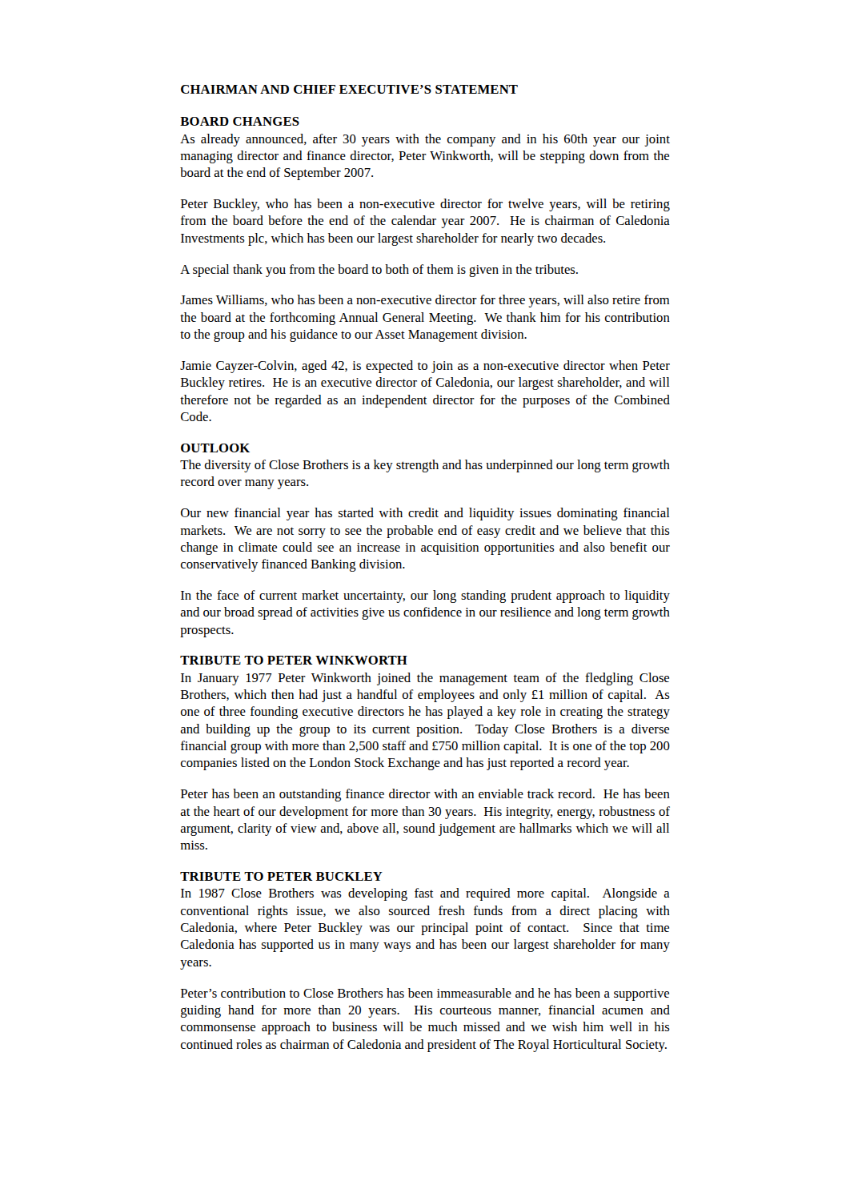CHAIRMAN AND CHIEF EXECUTIVE’S STATEMENT
BOARD CHANGES
As already announced, after 30 years with the company and in his 60th year our joint managing director and finance director, Peter Winkworth, will be stepping down from the board at the end of September 2007.
Peter Buckley, who has been a non-executive director for twelve years, will be retiring from the board before the end of the calendar year 2007. He is chairman of Caledonia Investments plc, which has been our largest shareholder for nearly two decades.
A special thank you from the board to both of them is given in the tributes.
James Williams, who has been a non-executive director for three years, will also retire from the board at the forthcoming Annual General Meeting. We thank him for his contribution to the group and his guidance to our Asset Management division.
Jamie Cayzer-Colvin, aged 42, is expected to join as a non-executive director when Peter Buckley retires. He is an executive director of Caledonia, our largest shareholder, and will therefore not be regarded as an independent director for the purposes of the Combined Code.
OUTLOOK
The diversity of Close Brothers is a key strength and has underpinned our long term growth record over many years.
Our new financial year has started with credit and liquidity issues dominating financial markets. We are not sorry to see the probable end of easy credit and we believe that this change in climate could see an increase in acquisition opportunities and also benefit our conservatively financed Banking division.
In the face of current market uncertainty, our long standing prudent approach to liquidity and our broad spread of activities give us confidence in our resilience and long term growth prospects.
TRIBUTE TO PETER WINKWORTH
In January 1977 Peter Winkworth joined the management team of the fledgling Close Brothers, which then had just a handful of employees and only £1 million of capital. As one of three founding executive directors he has played a key role in creating the strategy and building up the group to its current position. Today Close Brothers is a diverse financial group with more than 2,500 staff and £750 million capital. It is one of the top 200 companies listed on the London Stock Exchange and has just reported a record year.
Peter has been an outstanding finance director with an enviable track record. He has been at the heart of our development for more than 30 years. His integrity, energy, robustness of argument, clarity of view and, above all, sound judgement are hallmarks which we will all miss.
TRIBUTE TO PETER BUCKLEY
In 1987 Close Brothers was developing fast and required more capital. Alongside a conventional rights issue, we also sourced fresh funds from a direct placing with Caledonia, where Peter Buckley was our principal point of contact. Since that time Caledonia has supported us in many ways and has been our largest shareholder for many years.
Peter’s contribution to Close Brothers has been immeasurable and he has been a supportive guiding hand for more than 20 years. His courteous manner, financial acumen and commonsense approach to business will be much missed and we wish him well in his continued roles as chairman of Caledonia and president of The Royal Horticultural Society.